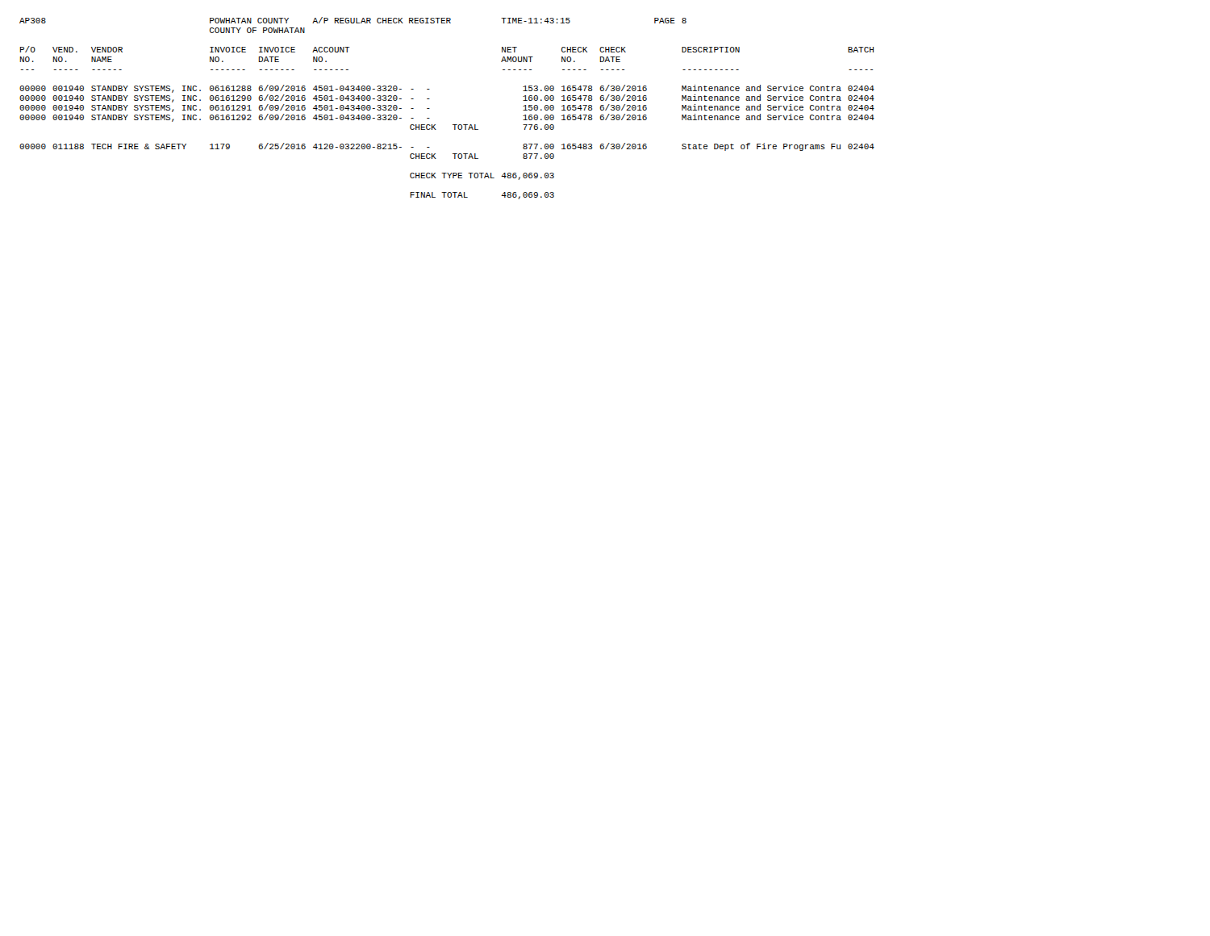| AP308 | | POWHATAN COUNTY | A/P REGULAR CHECK REGISTER | TIME-11:43:15 | | PAGE | 8 | |
| | | COUNTY OF POWHATAN | | | | | | |
| P/O | VEND. | VENDOR | INVOICE | INVOICE | ACCOUNT | | NET | CHECK | CHECK | | DESCRIPTION | BATCH |
| NO. | NO. | NAME | NO. | DATE | NO. | | AMOUNT | NO. | DATE | | | |
| --- | ----- | ------ | ------- | ------- | ------- | | ------ | ----- | ----- | | ----------- | ----- |
| 00000 | 001940 | STANDBY SYSTEMS, INC. | 06161288 | 6/09/2016 | 4501-043400-3320- | - - | | 153.00 | 165478 | 6/30/2016 | | Maintenance and Service Contra | 02404 |
| 00000 | 001940 | STANDBY SYSTEMS, INC. | 06161290 | 6/02/2016 | 4501-043400-3320- | - - | | 160.00 | 165478 | 6/30/2016 | | Maintenance and Service Contra | 02404 |
| 00000 | 001940 | STANDBY SYSTEMS, INC. | 06161291 | 6/09/2016 | 4501-043400-3320- | - - | | 150.00 | 165478 | 6/30/2016 | | Maintenance and Service Contra | 02404 |
| 00000 | 001940 | STANDBY SYSTEMS, INC. | 06161292 | 6/09/2016 | 4501-043400-3320- | - - | | 160.00 | 165478 | 6/30/2016 | | Maintenance and Service Contra | 02404 |
| | CHECK TOTAL | 776.00 | |
| 00000 | 011188 | TECH FIRE & SAFETY | 1179 | 6/25/2016 | 4120-032200-8215- | - - | | 877.00 | 165483 | 6/30/2016 | | State Dept of Fire Programs Fu | 02404 |
| | CHECK TOTAL | 877.00 | |
| | CHECK TYPE TOTAL | 486,069.03 | |
| | FINAL TOTAL | 486,069.03 | |